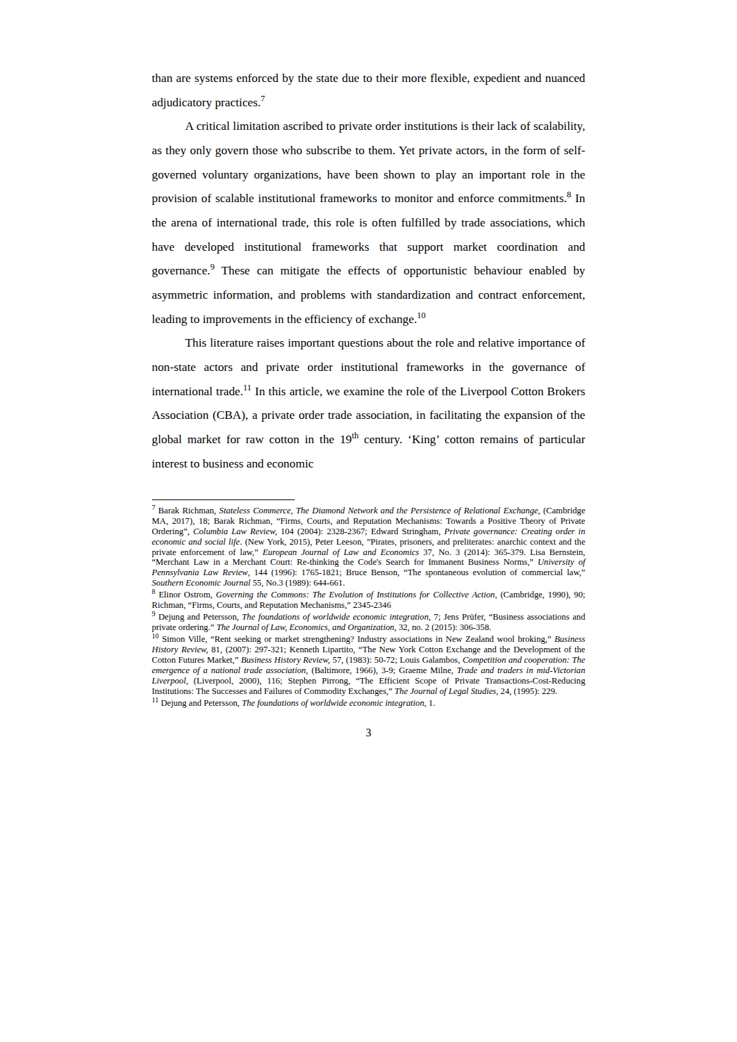than are systems enforced by the state due to their more flexible, expedient and nuanced adjudicatory practices.7
A critical limitation ascribed to private order institutions is their lack of scalability, as they only govern those who subscribe to them. Yet private actors, in the form of self-governed voluntary organizations, have been shown to play an important role in the provision of scalable institutional frameworks to monitor and enforce commitments.8 In the arena of international trade, this role is often fulfilled by trade associations, which have developed institutional frameworks that support market coordination and governance.9 These can mitigate the effects of opportunistic behaviour enabled by asymmetric information, and problems with standardization and contract enforcement, leading to improvements in the efficiency of exchange.10
This literature raises important questions about the role and relative importance of non-state actors and private order institutional frameworks in the governance of international trade.11 In this article, we examine the role of the Liverpool Cotton Brokers Association (CBA), a private order trade association, in facilitating the expansion of the global market for raw cotton in the 19th century. ‘King’ cotton remains of particular interest to business and economic
7 Barak Richman, Stateless Commerce, The Diamond Network and the Persistence of Relational Exchange, (Cambridge MA, 2017), 18; Barak Richman, “Firms, Courts, and Reputation Mechanisms: Towards a Positive Theory of Private Ordering”, Columbia Law Review, 104 (2004): 2328-2367; Edward Stringham, Private governance: Creating order in economic and social life. (New York, 2015), Peter Leeson, ”Pirates, prisoners, and preliterates: anarchic context and the private enforcement of law,” European Journal of Law and Economics 37, No. 3 (2014): 365-379. Lisa Bernstein, “Merchant Law in a Merchant Court: Re-thinking the Code's Search for Immanent Business Norms,” University of Pennsylvania Law Review, 144 (1996): 1765-1821; Bruce Benson, “The spontaneous evolution of commercial law,” Southern Economic Journal 55, No.3 (1989): 644-661.
8 Elinor Ostrom, Governing the Commons: The Evolution of Institutions for Collective Action, (Cambridge, 1990), 90; Richman, “Firms, Courts, and Reputation Mechanisms,” 2345-2346
9 Dejung and Petersson, The foundations of worldwide economic integration, 7; Jens Prüfer, “Business associations and private ordering.” The Journal of Law, Economics, and Organization, 32, no. 2 (2015): 306-358.
10 Simon Ville, “Rent seeking or market strengthening? Industry associations in New Zealand wool broking,” Business History Review, 81, (2007): 297-321; Kenneth Lipartito, “The New York Cotton Exchange and the Development of the Cotton Futures Market,” Business History Review, 57, (1983): 50-72; Louis Galambos, Competition and cooperation: The emergence of a national trade association, (Baltimore, 1966), 3-9; Graeme Milne, Trade and traders in mid-Victorian Liverpool, (Liverpool, 2000), 116; Stephen Pirrong, “The Efficient Scope of Private Transactions-Cost-Reducing Institutions: The Successes and Failures of Commodity Exchanges,” The Journal of Legal Studies, 24, (1995): 229.
11 Dejung and Petersson, The foundations of worldwide economic integration, 1.
3